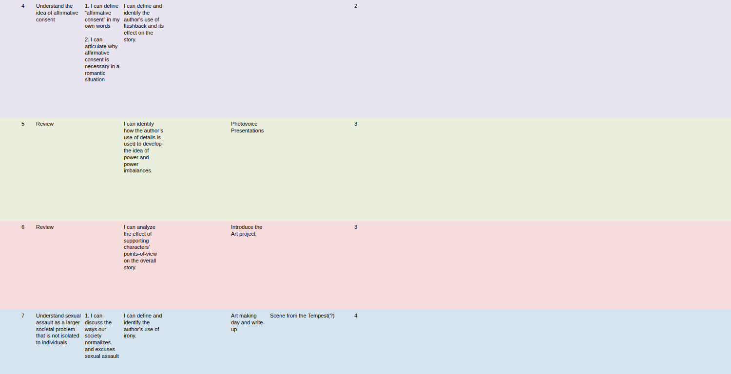| | 4 | Understand the idea of affirmative consent | 1. I can define “affirmative consent” in my own words 2. I can articulate why affirmative consent is necessary in a romantic situation | I can define and identify the author’s use of flashback and its effect on the story. | | | | 2 | |
| | 5 | Review | | I can identify how the author’s use of details is used to develop the idea of power and power imbalances. | | Photovoice Presentations | | 3 | |
| | 6 | Review | | I can analyze the effect of supporting characters’ points-of-view on the overall story. | | Introduce the Art project | | 3 | |
| | 7 | Understand sexual assault as a larger societal problem that is not isolated to individuals | 1. I can discuss the ways our society normalizes and excuses sexual assault | I can define and identify the author’s use of irony. | | Art making day and write-up | Scene from the Tempest(?) | 4 | |